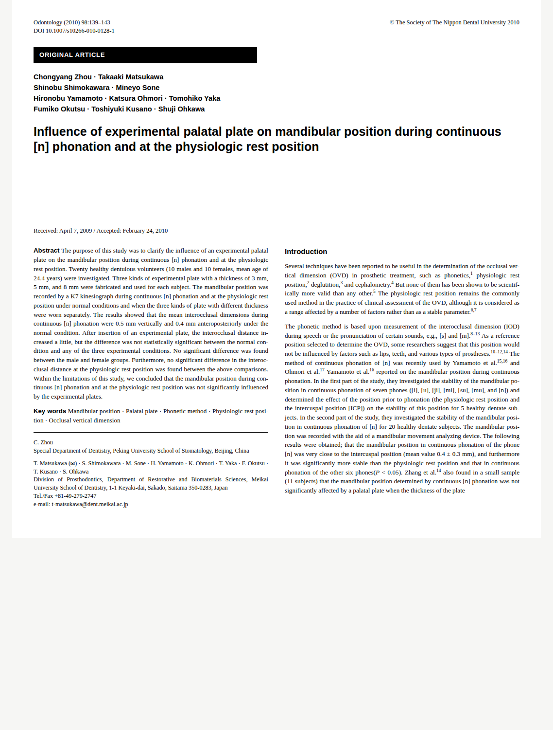Odontology (2010) 98:139–143
DOI 10.1007/s10266-010-0128-1
© The Society of The Nippon Dental University 2010
ORIGINAL ARTICLE
Chongyang Zhou · Takaaki Matsukawa
Shinobu Shimokawara · Mineyo Sone
Hironobu Yamamoto · Katsura Ohmori · Tomohiko Yaka
Fumiko Okutsu · Toshiyuki Kusano · Shuji Ohkawa
Influence of experimental palatal plate on mandibular position during continuous [n] phonation and at the physiologic rest position
Received: April 7, 2009 / Accepted: February 24, 2010
Abstract The purpose of this study was to clarify the influence of an experimental palatal plate on the mandibular position during continuous [n] phonation and at the physiologic rest position. Twenty healthy dentulous volunteers (10 males and 10 females, mean age of 24.4 years) were investigated. Three kinds of experimental plate with a thickness of 3 mm, 5 mm, and 8 mm were fabricated and used for each subject. The mandibular position was recorded by a K7 kinesiograph during continuous [n] phonation and at the physiologic rest position under normal conditions and when the three kinds of plate with different thickness were worn separately. The results showed that the mean interocclusal dimensions during continuous [n] phonation were 0.5 mm vertically and 0.4 mm anteroposteriorly under the normal condition. After insertion of an experimental plate, the interocclusal distance increased a little, but the difference was not statistically significant between the normal condition and any of the three experimental conditions. No significant difference was found between the male and female groups. Furthermore, no significant difference in the interocclusal distance at the physiologic rest position was found between the above comparisons. Within the limitations of this study, we concluded that the mandibular position during continuous [n] phonation and at the physiologic rest position was not significantly influenced by the experimental plates.
Key words Mandibular position · Palatal plate · Phonetic method · Physiologic rest position · Occlusal vertical dimension
C. Zhou
Special Department of Dentistry, Peking University School of Stomatology, Beijing, China
T. Matsukawa (✉) · S. Shimokawara · M. Sone · H. Yamamoto · K. Ohmori · T. Yaka · F. Okutsu · T. Kusano · S. Ohkawa
Division of Prosthodontics, Department of Restorative and Biomaterials Sciences, Meikai University School of Dentistry, 1-1 Keyaki-dai, Sakado, Saitama 350-0283, Japan
Tel./Fax +81-49-279-2747
e-mail: t-matsukawa@dent.meikai.ac.jp
Introduction
Several techniques have been reported to be useful in the determination of the occlusal vertical dimension (OVD) in prosthetic treatment, such as phonetics,1 physiologic rest position,2 deglutition,3 and cephalometry.4 But none of them has been shown to be scientifically more valid than any other.5 The physiologic rest position remains the commonly used method in the practice of clinical assessment of the OVD, although it is considered as a range affected by a number of factors rather than as a stable parameter.6,7
The phonetic method is based upon measurement of the interocclusal dimension (IOD) during speech or the pronunciation of certain sounds, e.g., [s] and [m].8–13 As a reference position selected to determine the OVD, some researchers suggest that this position would not be influenced by factors such as lips, teeth, and various types of prostheses.10–12,14 The method of continuous phonation of [n] was recently used by Yamamoto et al.15,16 and Ohmori et al.17 Yamamoto et al.16 reported on the mandibular position during continuous phonation. In the first part of the study, they investigated the stability of the mandibular position in continuous phonation of seven phones ([i], [u], [ji], [mi], [su], [mu], and [n]) and determined the effect of the position prior to phonation (the physiologic rest position and the intercuspal position [ICP]) on the stability of this position for 5 healthy dentate subjects. In the second part of the study, they investigated the stability of the mandibular position in continuous phonation of [n] for 20 healthy dentate subjects. The mandibular position was recorded with the aid of a mandibular movement analyzing device. The following results were obtained; that the mandibular position in continuous phonation of the phone [n] was very close to the intercuspal position (mean value 0.4 ± 0.3 mm), and furthermore it was significantly more stable than the physiologic rest position and that in continuous phonation of the other six phones(P < 0.05). Zhang et al.14 also found in a small sample (11 subjects) that the mandibular position determined by continuous [n] phonation was not significantly affected by a palatal plate when the thickness of the plate